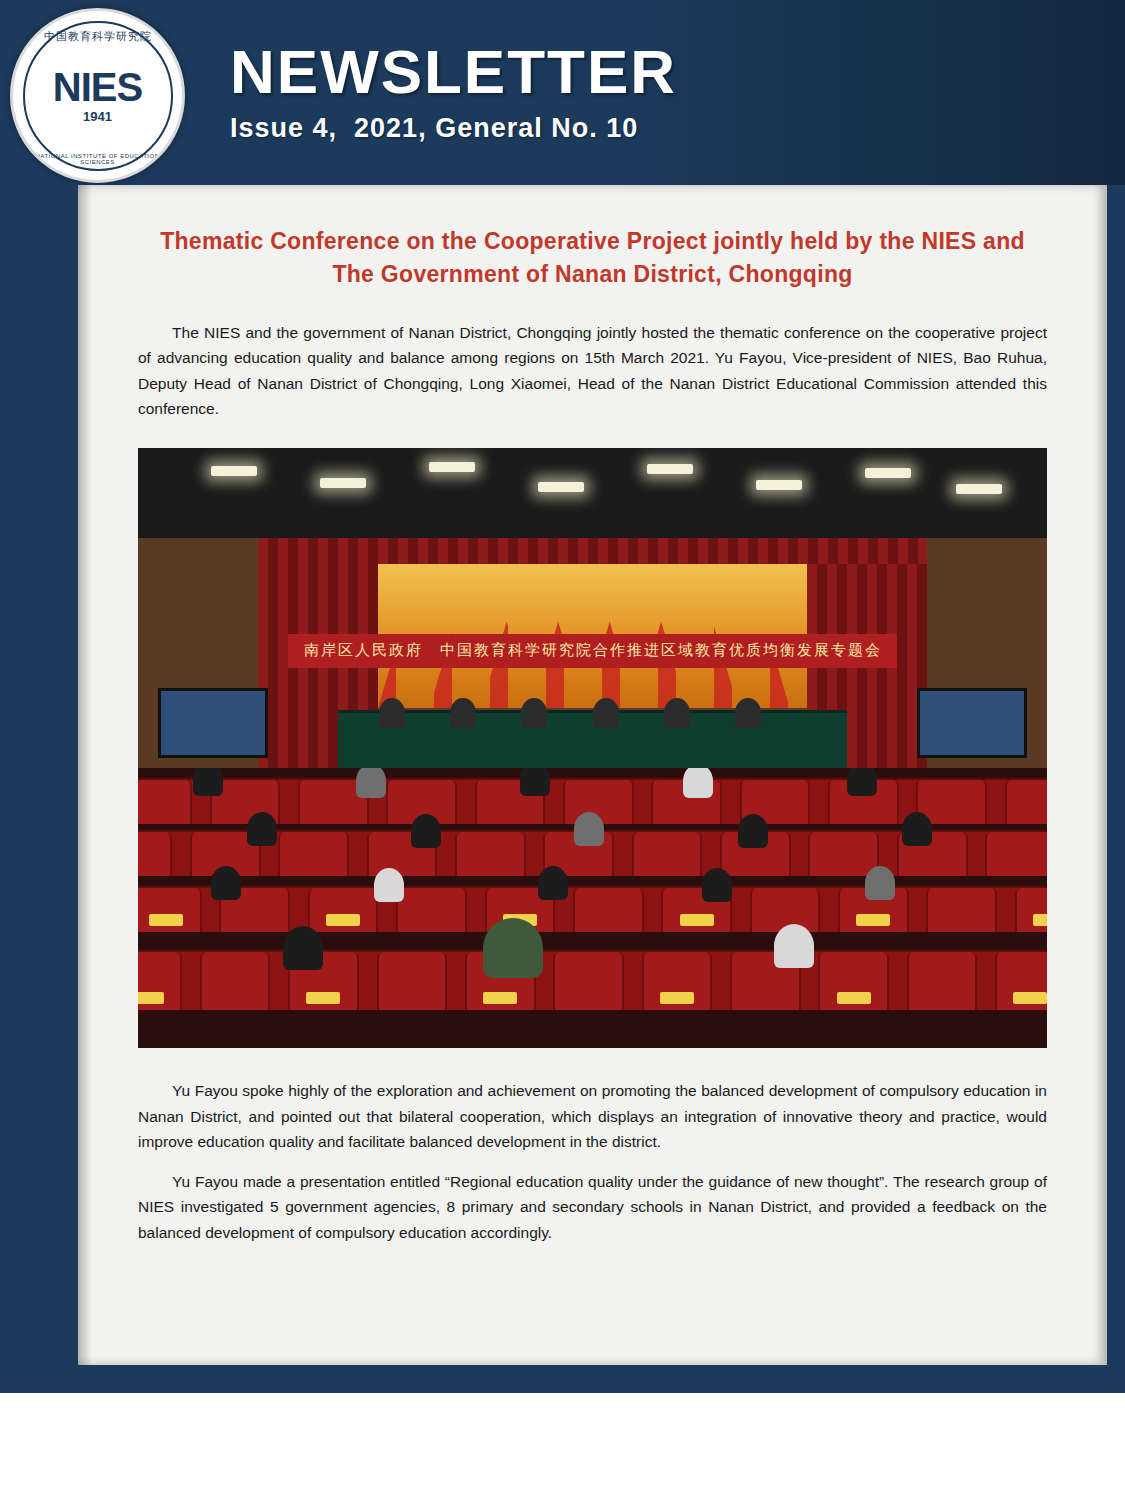中国教育科学研究院
NIES
1941
NATIONAL INSTITUTE OF EDUCATION SCIENCES
NEWSLETTER
Issue 4, 2021, General No. 10
Thematic Conference on the Cooperative Project jointly held by the NIES and The Government of Nanan District, Chongqing
The NIES and the government of Nanan District, Chongqing jointly hosted the thematic conference on the cooperative project of advancing education quality and balance among regions on 15th March 2021. Yu Fayou, Vice-president of NIES, Bao Ruhua, Deputy Head of Nanan District of Chongqing, Long Xiaomei, Head of the Nanan District Educational Commission attended this conference.
南岸区人民政府　中国教育科学研究院合作推进区域教育优质均衡发展专题会
Conference venue
Yu Fayou spoke highly of the exploration and achievement on promoting the balanced development of compulsory education in Nanan District, and pointed out that bilateral cooperation, which displays an integration of innovative theory and practice, would improve education quality and facilitate balanced development in the district.
Yu Fayou made a presentation entitled “Regional education quality under the guidance of new thought”. The research group of NIES investigated 5 government agencies, 8 primary and secondary schools in Nanan District, and provided a feedback on the balanced development of compulsory education accordingly.